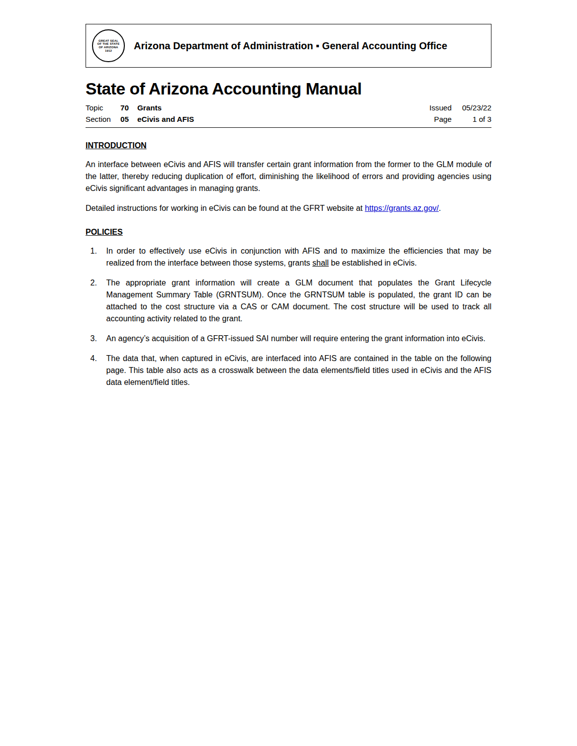GREAT SEAL
OF THE STATE
OF ARIZONA
1912
Arizona Department of Administration ▪ General Accounting Office
State of Arizona Accounting Manual
| Topic | 70 | Grants | Issued | 05/23/22 |
| Section | 05 | eCivis and AFIS | Page | 1 of 3 |
INTRODUCTION
An interface between eCivis and AFIS will transfer certain grant information from the former to the GLM module of the latter, thereby reducing duplication of effort, diminishing the likelihood of errors and providing agencies using eCivis significant advantages in managing grants.
Detailed instructions for working in eCivis can be found at the GFRT website at https://grants.az.gov/.
POLICIES
In order to effectively use eCivis in conjunction with AFIS and to maximize the efficiencies that may be realized from the interface between those systems, grants shall be established in eCivis.
The appropriate grant information will create a GLM document that populates the Grant Lifecycle Management Summary Table (GRNTSUM). Once the GRNTSUM table is populated, the grant ID can be attached to the cost structure via a CAS or CAM document. The cost structure will be used to track all accounting activity related to the grant.
An agency’s acquisition of a GFRT-issued SAI number will require entering the grant information into eCivis.
The data that, when captured in eCivis, are interfaced into AFIS are contained in the table on the following page. This table also acts as a crosswalk between the data elements/field titles used in eCivis and the AFIS data element/field titles.